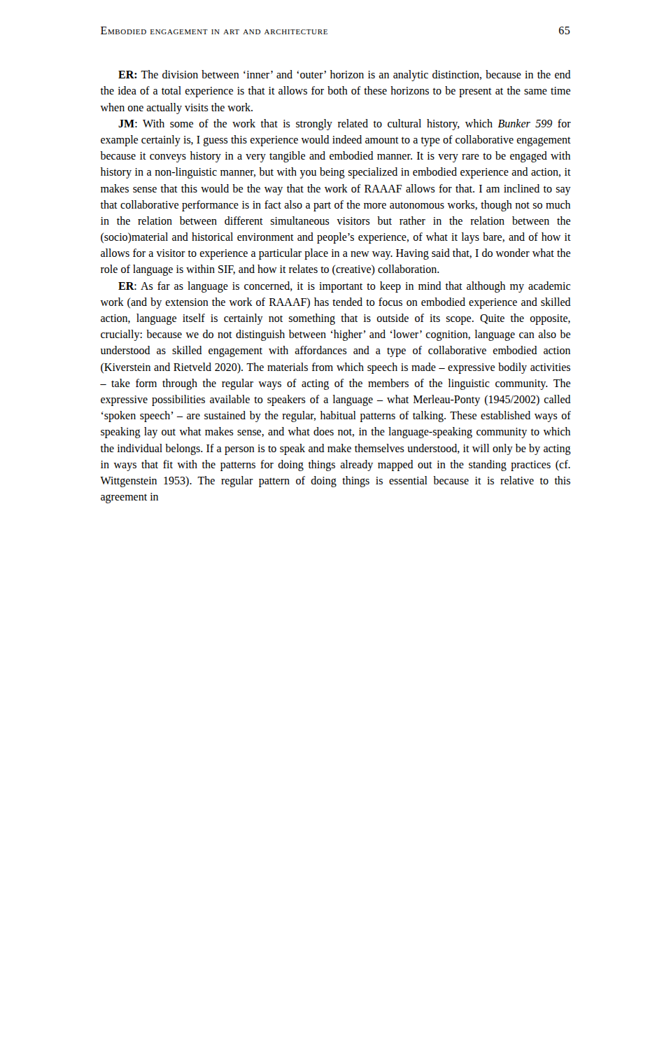Embodied engagement in art and architecture 65
ER: The division between ‘inner’ and ‘outer’ horizon is an analytic distinction, because in the end the idea of a total experience is that it allows for both of these horizons to be present at the same time when one actually visits the work.
JM: With some of the work that is strongly related to cultural history, which Bunker 599 for example certainly is, I guess this experience would indeed amount to a type of collaborative engagement because it conveys history in a very tangible and embodied manner. It is very rare to be engaged with history in a non-linguistic manner, but with you being specialized in embodied experience and action, it makes sense that this would be the way that the work of RAAAF allows for that. I am inclined to say that collaborative performance is in fact also a part of the more autonomous works, though not so much in the relation between different simultaneous visitors but rather in the relation between the (socio)material and historical environment and people’s experience, of what it lays bare, and of how it allows for a visitor to experience a particular place in a new way. Having said that, I do wonder what the role of language is within SIF, and how it relates to (creative) collaboration.
ER: As far as language is concerned, it is important to keep in mind that although my academic work (and by extension the work of RAAAF) has tended to focus on embodied experience and skilled action, language itself is certainly not something that is outside of its scope. Quite the opposite, crucially: because we do not distinguish between ‘higher’ and ‘lower’ cognition, language can also be understood as skilled engagement with affordances and a type of collaborative embodied action (Kiverstein and Rietveld 2020). The materials from which speech is made – expressive bodily activities – take form through the regular ways of acting of the members of the linguistic community. The expressive possibilities available to speakers of a language – what Merleau-Ponty (1945/2002) called ‘spoken speech’ – are sustained by the regular, habitual patterns of talking. These established ways of speaking lay out what makes sense, and what does not, in the language-speaking community to which the individual belongs. If a person is to speak and make themselves understood, it will only be by acting in ways that fit with the patterns for doing things already mapped out in the standing practices (cf. Wittgenstein 1953). The regular pattern of doing things is essential because it is relative to this agreement in